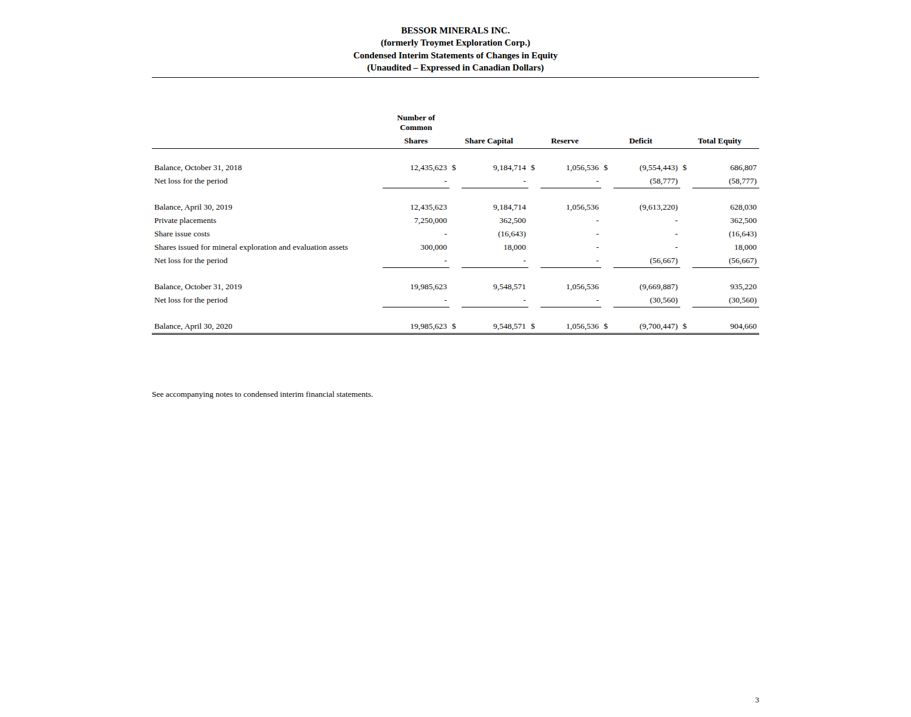BESSOR MINERALS INC.
(formerly Troymet Exploration Corp.)
Condensed Interim Statements of Changes in Equity
(Unaudited – Expressed in Canadian Dollars)
| | Number of Common | | | | | | | | |
| --- | --- | --- | --- | --- | --- | --- | --- | --- | --- |
| | Shares | Share Capital | Reserve | Deficit | Total Equity |
| Balance, October 31, 2018 | 12,435,623 | $ | 9,184,714 | $ | 1,056,536 | $ | (9,554,443) | $ | 686,807 |
| Net loss for the period | - | | - | | - | | (58,777) | | (58,777) |
| Balance, April 30, 2019 | 12,435,623 | | 9,184,714 | | 1,056,536 | | (9,613,220) | | 628,030 |
| Private placements | 7,250,000 | | 362,500 | | - | | - | | 362,500 |
| Share issue costs | - | | (16,643) | | - | | - | | (16,643) |
| Shares issued for mineral exploration and evaluation assets | 300,000 | | 18,000 | | - | | - | | 18,000 |
| Net loss for the period | - | | - | | - | | (56,667) | | (56,667) |
| Balance, October 31, 2019 | 19,985,623 | | 9,548,571 | | 1,056,536 | | (9,669,887) | | 935,220 |
| Net loss for the period | - | | - | | - | | (30,560) | | (30,560) |
| Balance, April 30, 2020 | 19,985,623 | $ | 9,548,571 | $ | 1,056,536 | $ | (9,700,447) | $ | 904,660 |
See accompanying notes to condensed interim financial statements.
3